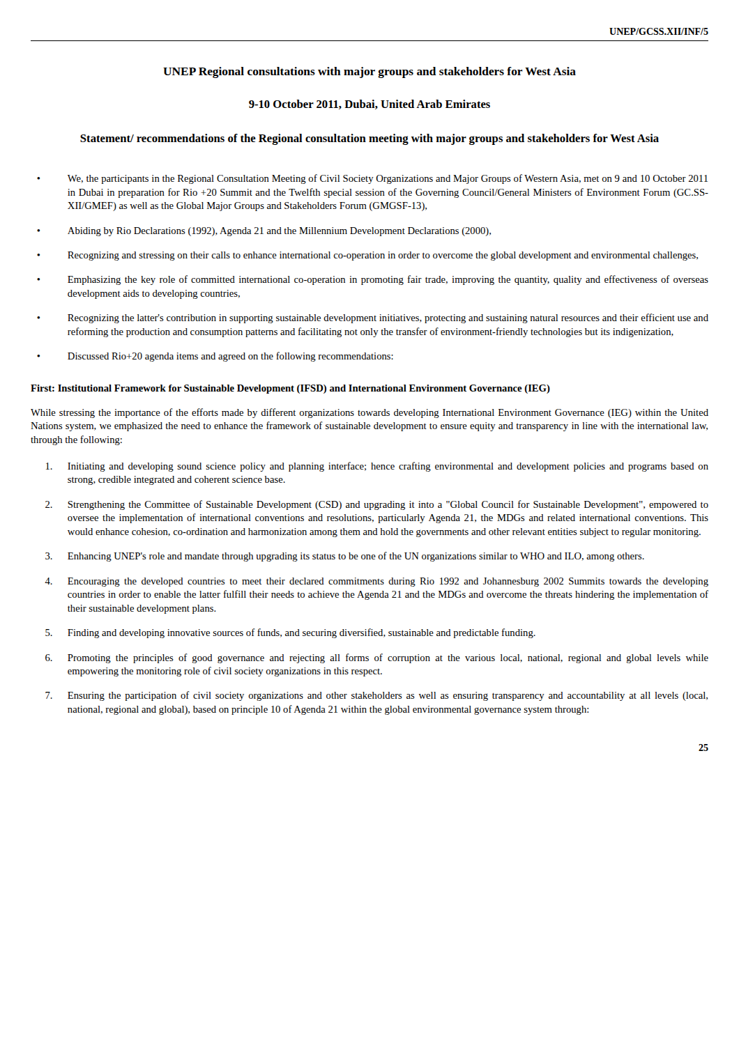UNEP/GCSS.XII/INF/5
UNEP Regional consultations with major groups and stakeholders for West Asia
9-10 October 2011, Dubai, United Arab Emirates
Statement/ recommendations of the Regional consultation meeting with major groups and stakeholders for West Asia
We, the participants in the Regional Consultation Meeting of Civil Society Organizations and Major Groups of Western Asia, met on 9 and 10 October 2011 in Dubai in preparation for Rio +20 Summit and the Twelfth special session of the Governing Council/General Ministers of Environment Forum (GC.SS-XII/GMEF) as well as the Global Major Groups and Stakeholders Forum (GMGSF-13),
Abiding by Rio Declarations (1992), Agenda 21 and the Millennium Development Declarations (2000),
Recognizing and stressing on their calls to enhance international co-operation in order to overcome the global development and environmental challenges,
Emphasizing the key role of committed international co-operation in promoting fair trade, improving the quantity, quality and effectiveness of overseas development aids to developing countries,
Recognizing the latter's contribution in supporting sustainable development initiatives, protecting and sustaining natural resources and their efficient use and reforming the production and consumption patterns and facilitating not only the transfer of environment-friendly technologies but its indigenization,
Discussed Rio+20 agenda items and agreed on the following recommendations:
First: Institutional Framework for Sustainable Development (IFSD) and International Environment Governance (IEG)
While stressing the importance of the efforts made by different organizations towards developing International Environment Governance (IEG) within the United Nations system, we emphasized the need to enhance the framework of sustainable development to ensure equity and transparency in line with the international law, through the following:
Initiating and developing sound science policy and planning interface; hence crafting environmental and development policies and programs based on strong, credible integrated and coherent science base.
Strengthening the Committee of Sustainable Development (CSD) and upgrading it into a "Global Council for Sustainable Development", empowered to oversee the implementation of international conventions and resolutions, particularly Agenda 21, the MDGs and related international conventions. This would enhance cohesion, co-ordination and harmonization among them and hold the governments and other relevant entities subject to regular monitoring.
Enhancing UNEP's role and mandate through upgrading its status to be one of the UN organizations similar to WHO and ILO, among others.
Encouraging the developed countries to meet their declared commitments during Rio 1992 and Johannesburg 2002 Summits towards the developing countries in order to enable the latter fulfill their needs to achieve the Agenda 21 and the MDGs and overcome the threats hindering the implementation of their sustainable development plans.
Finding and developing innovative sources of funds, and securing diversified, sustainable and predictable funding.
Promoting the principles of good governance and rejecting all forms of corruption at the various local, national, regional and global levels while empowering the monitoring role of civil society organizations in this respect.
Ensuring the participation of civil society organizations and other stakeholders as well as ensuring transparency and accountability at all levels (local, national, regional and global), based on principle 10 of Agenda 21 within the global environmental governance system through:
25